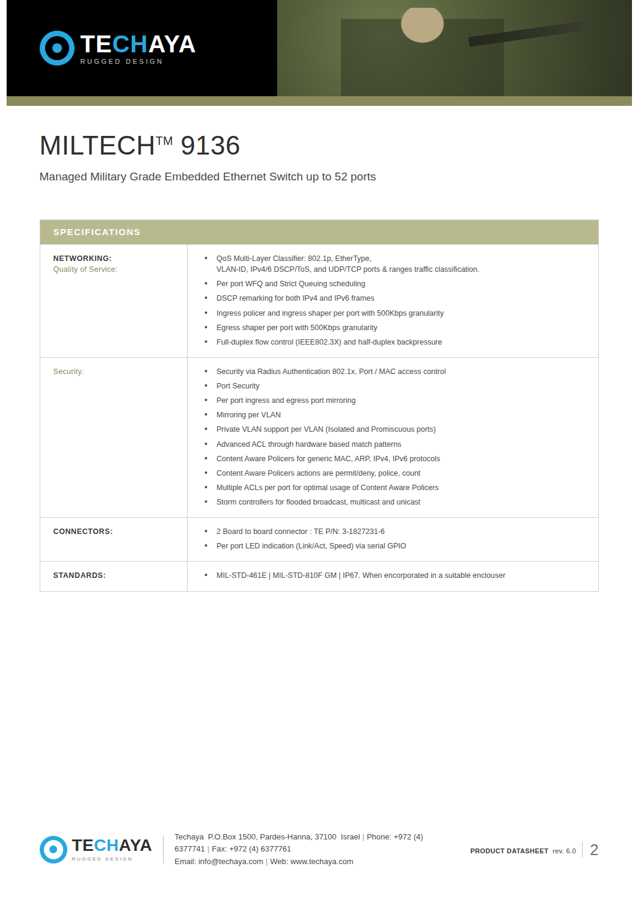TECHAYA
Rugged Design
MILTECHTM 9136
Managed Military Grade Embedded Ethernet Switch up to 52 ports
Specifications
| Networking: Quality of Service: | QoS Multi-Layer Classifier: 802.1p, EtherType, VLAN-ID, IPv4/6 DSCP/ToS, and UDP/TCP ports & ranges traffic classification. Per port WFQ and Strict Queuing scheduling DSCP remarking for both IPv4 and IPv6 frames Ingress policer and ingress shaper per port with 500Kbps granularity Egress shaper per port with 500Kbps granularity Full-duplex flow control (IEEE802.3X) and half-duplex backpressure |
| Security: | Security via Radius Authentication 802.1x, Port / MAC access control Port Security Per port ingress and egress port mirroring Mirroring per VLAN Private VLAN support per VLAN (Isolated and Promiscuous ports) Advanced ACL through hardware based match patterns Content Aware Policers for generic MAC, ARP, IPv4, IPv6 protocols Content Aware Policers actions are permit/deny, police, count Multiple ACLs per port for optimal usage of Content Aware Policers Storm controllers for flooded broadcast, multicast and unicast |
| Connectors: | 2 Board to board connector : TE P/N: 3-1827231-6 Per port LED indication (Link/Act, Speed) via serial GPIO |
| Standards: | MIL-STD-461E / MIL-STD-810F GM / IP67. When encorporated in a suitable enclouser |
TECHAYA
Rugged Design
Techaya P.O.Box 1500, Pardes-Hanna, 37100 Israel|Phone: +972 (4) 6377741|Fax: +972 (4) 6377761
Email: info@techaya.com|Web: www.techaya.com
Product Datasheet rev. 6.0
2